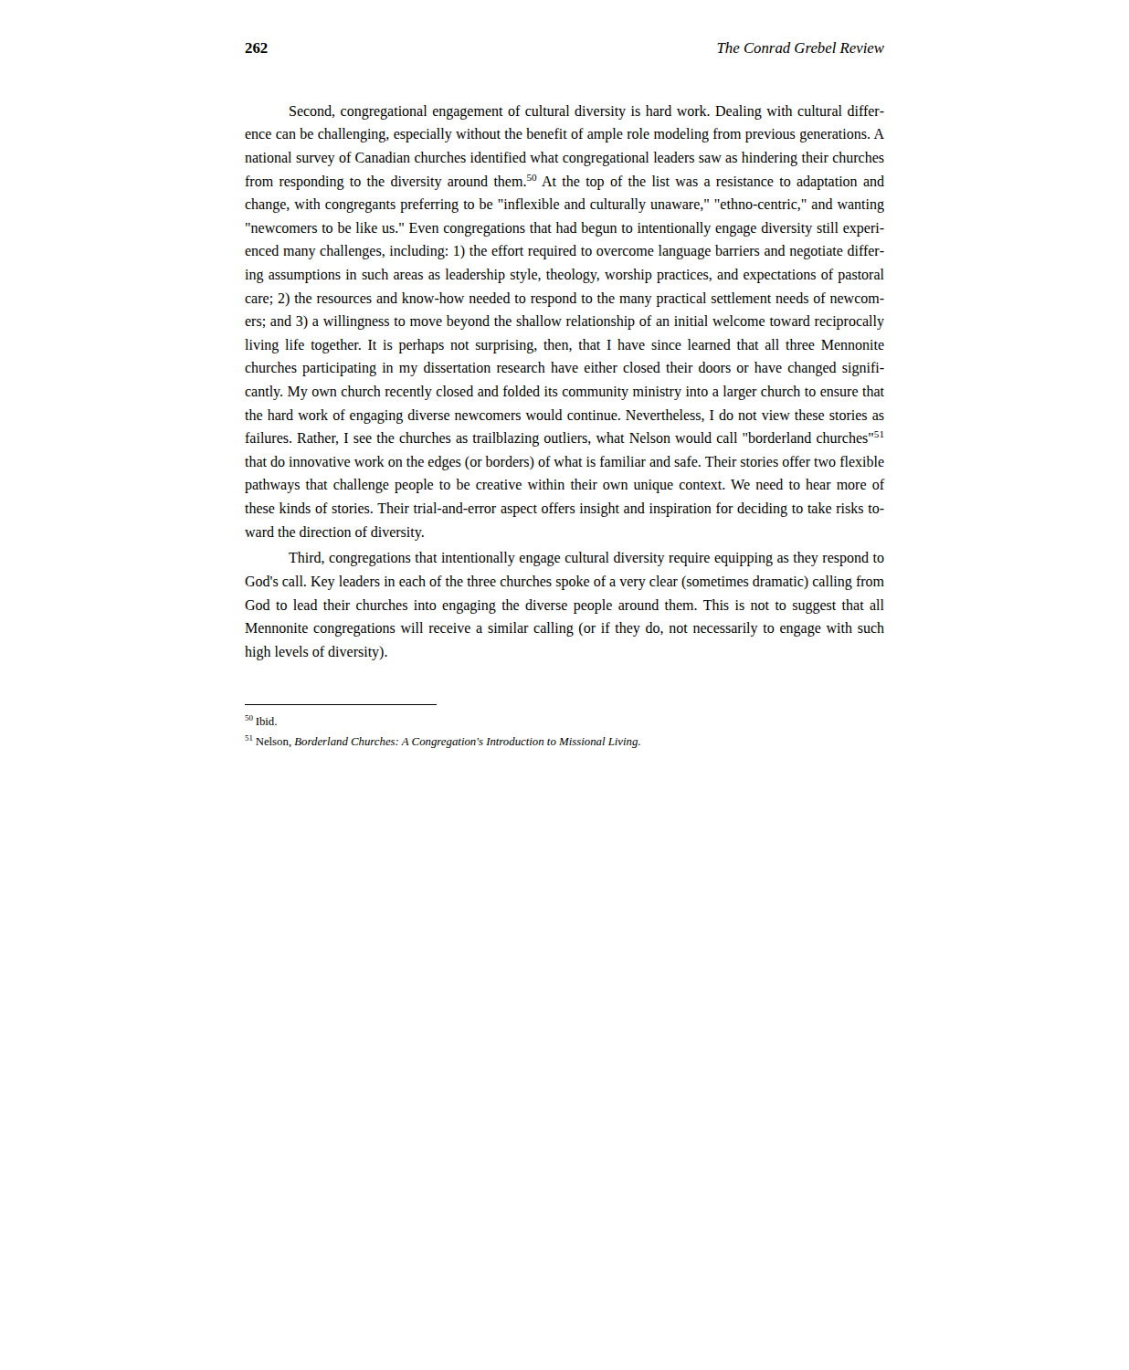262 The Conrad Grebel Review
Second, congregational engagement of cultural diversity is hard work. Dealing with cultural difference can be challenging, especially without the benefit of ample role modeling from previous generations. A national survey of Canadian churches identified what congregational leaders saw as hindering their churches from responding to the diversity around them.50 At the top of the list was a resistance to adaptation and change, with congregants preferring to be "inflexible and culturally unaware," "ethno-centric," and wanting "newcomers to be like us." Even congregations that had begun to intentionally engage diversity still experienced many challenges, including: 1) the effort required to overcome language barriers and negotiate differing assumptions in such areas as leadership style, theology, worship practices, and expectations of pastoral care; 2) the resources and know-how needed to respond to the many practical settlement needs of newcomers; and 3) a willingness to move beyond the shallow relationship of an initial welcome toward reciprocally living life together. It is perhaps not surprising, then, that I have since learned that all three Mennonite churches participating in my dissertation research have either closed their doors or have changed significantly. My own church recently closed and folded its community ministry into a larger church to ensure that the hard work of engaging diverse newcomers would continue. Nevertheless, I do not view these stories as failures. Rather, I see the churches as trailblazing outliers, what Nelson would call "borderland churches"51 that do innovative work on the edges (or borders) of what is familiar and safe. Their stories offer two flexible pathways that challenge people to be creative within their own unique context. We need to hear more of these kinds of stories. Their trial-and-error aspect offers insight and inspiration for deciding to take risks toward the direction of diversity.
Third, congregations that intentionally engage cultural diversity require equipping as they respond to God's call. Key leaders in each of the three churches spoke of a very clear (sometimes dramatic) calling from God to lead their churches into engaging the diverse people around them. This is not to suggest that all Mennonite congregations will receive a similar calling (or if they do, not necessarily to engage with such high levels of diversity).
50Ibid.
51Nelson, Borderland Churches: A Congregation's Introduction to Missional Living.